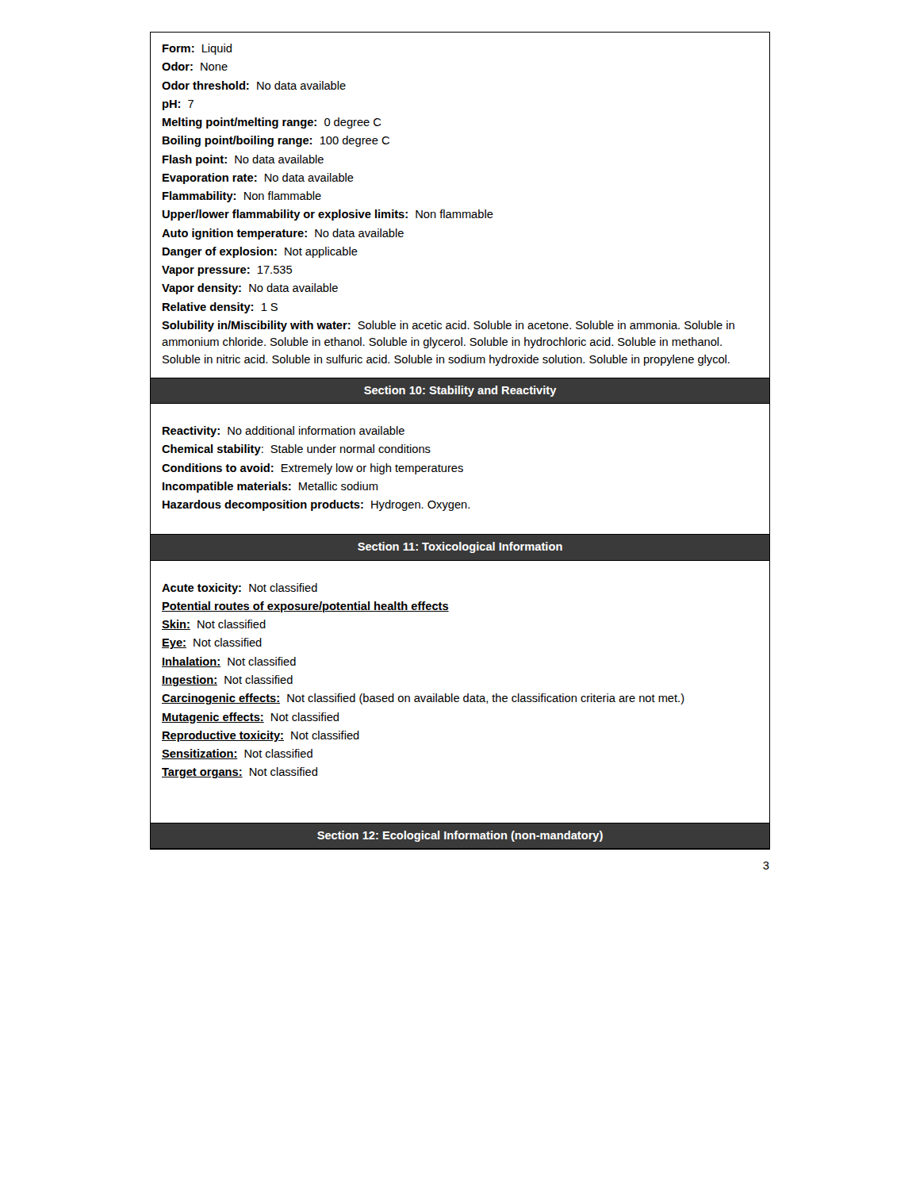Form: Liquid
Odor: None
Odor threshold: No data available
pH: 7
Melting point/melting range: 0 degree C
Boiling point/boiling range: 100 degree C
Flash point: No data available
Evaporation rate: No data available
Flammability: Non flammable
Upper/lower flammability or explosive limits: Non flammable
Auto ignition temperature: No data available
Danger of explosion: Not applicable
Vapor pressure: 17.535
Vapor density: No data available
Relative density: 1 S
Solubility in/Miscibility with water: Soluble in acetic acid. Soluble in acetone. Soluble in ammonia. Soluble in ammonium chloride. Soluble in ethanol. Soluble in glycerol. Soluble in hydrochloric acid. Soluble in methanol. Soluble in nitric acid. Soluble in sulfuric acid. Soluble in sodium hydroxide solution. Soluble in propylene glycol.
Section 10: Stability and Reactivity
Reactivity: No additional information available
Chemical stability: Stable under normal conditions
Conditions to avoid: Extremely low or high temperatures
Incompatible materials: Metallic sodium
Hazardous decomposition products: Hydrogen. Oxygen.
Section 11: Toxicological Information
Acute toxicity: Not classified
Potential routes of exposure/potential health effects
Skin: Not classified
Eye: Not classified
Inhalation: Not classified
Ingestion: Not classified
Carcinogenic effects: Not classified (based on available data, the classification criteria are not met.)
Mutagenic effects: Not classified
Reproductive toxicity: Not classified
Sensitization: Not classified
Target organs: Not classified
Section 12: Ecological Information (non-mandatory)
3